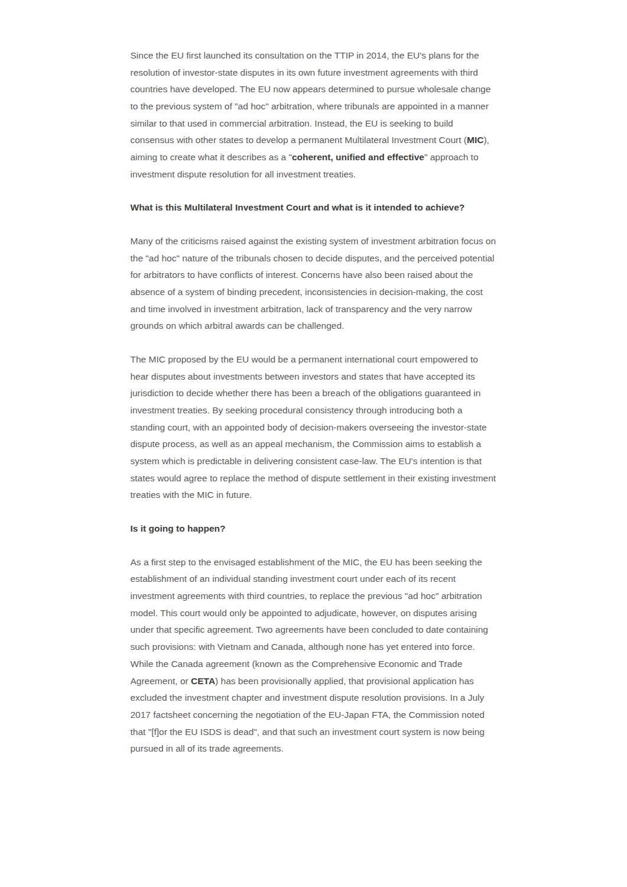Since the EU first launched its consultation on the TTIP in 2014, the EU's plans for the resolution of investor-state disputes in its own future investment agreements with third countries have developed. The EU now appears determined to pursue wholesale change to the previous system of "ad hoc" arbitration, where tribunals are appointed in a manner similar to that used in commercial arbitration. Instead, the EU is seeking to build consensus with other states to develop a permanent Multilateral Investment Court (MIC), aiming to create what it describes as a "coherent, unified and effective" approach to investment dispute resolution for all investment treaties.
What is this Multilateral Investment Court and what is it intended to achieve?
Many of the criticisms raised against the existing system of investment arbitration focus on the "ad hoc" nature of the tribunals chosen to decide disputes, and the perceived potential for arbitrators to have conflicts of interest. Concerns have also been raised about the absence of a system of binding precedent, inconsistencies in decision-making, the cost and time involved in investment arbitration, lack of transparency and the very narrow grounds on which arbitral awards can be challenged.
The MIC proposed by the EU would be a permanent international court empowered to hear disputes about investments between investors and states that have accepted its jurisdiction to decide whether there has been a breach of the obligations guaranteed in investment treaties. By seeking procedural consistency through introducing both a standing court, with an appointed body of decision-makers overseeing the investor-state dispute process, as well as an appeal mechanism, the Commission aims to establish a system which is predictable in delivering consistent case-law. The EU's intention is that states would agree to replace the method of dispute settlement in their existing investment treaties with the MIC in future.
Is it going to happen?
As a first step to the envisaged establishment of the MIC, the EU has been seeking the establishment of an individual standing investment court under each of its recent investment agreements with third countries, to replace the previous "ad hoc" arbitration model. This court would only be appointed to adjudicate, however, on disputes arising under that specific agreement. Two agreements have been concluded to date containing such provisions: with Vietnam and Canada, although none has yet entered into force. While the Canada agreement (known as the Comprehensive Economic and Trade Agreement, or CETA) has been provisionally applied, that provisional application has excluded the investment chapter and investment dispute resolution provisions. In a July 2017 factsheet concerning the negotiation of the EU-Japan FTA, the Commission noted that "[f]or the EU ISDS is dead", and that such an investment court system is now being pursued in all of its trade agreements.